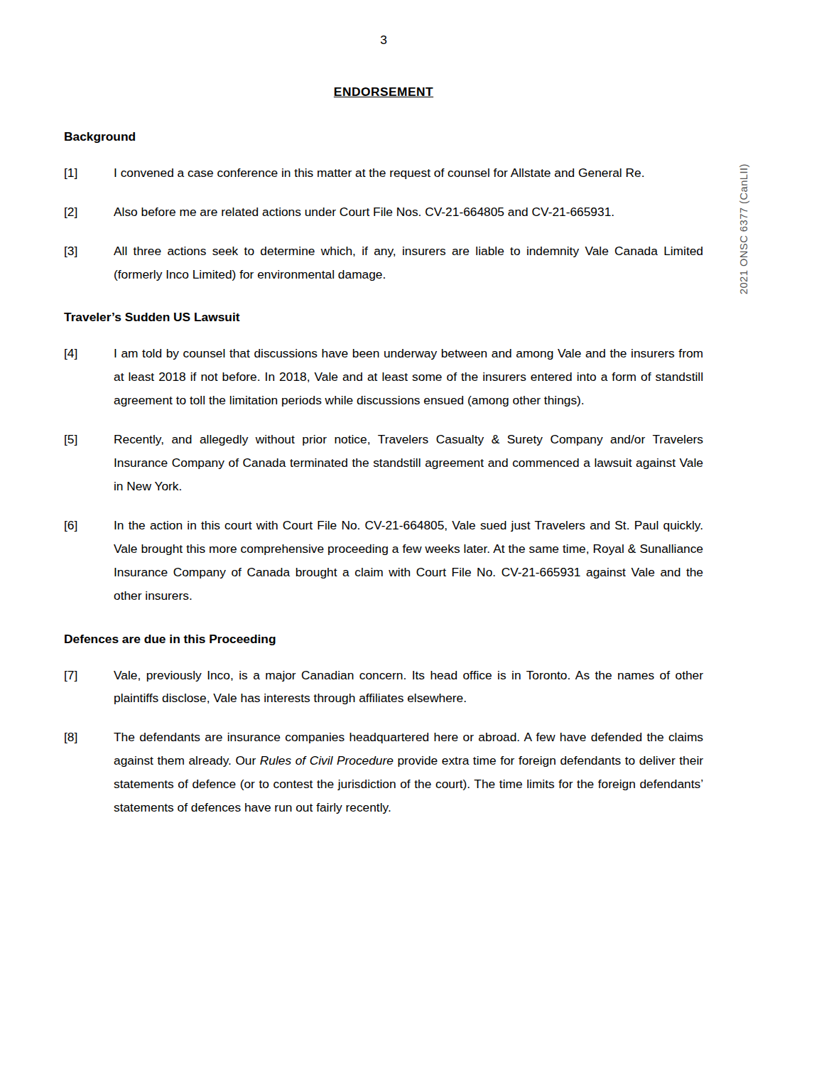3
2021 ONSC 6377 (CanLII)
ENDORSEMENT
Background
[1]
I convened a case conference in this matter at the request of counsel for Allstate and General Re.
[2]
Also before me are related actions under Court File Nos. CV-21-664805 and CV-21-665931.
[3]
All three actions seek to determine which, if any, insurers are liable to indemnity Vale Canada Limited (formerly Inco Limited) for environmental damage.
Traveler’s Sudden US Lawsuit
[4]
I am told by counsel that discussions have been underway between and among Vale and the insurers from at least 2018 if not before. In 2018, Vale and at least some of the insurers entered into a form of standstill agreement to toll the limitation periods while discussions ensued (among other things).
[5]
Recently, and allegedly without prior notice, Travelers Casualty & Surety Company and/or Travelers Insurance Company of Canada terminated the standstill agreement and commenced a lawsuit against Vale in New York.
[6]
In the action in this court with Court File No. CV-21-664805, Vale sued just Travelers and St. Paul quickly. Vale brought this more comprehensive proceeding a few weeks later. At the same time, Royal & Sunalliance Insurance Company of Canada brought a claim with Court File No. CV-21-665931 against Vale and the other insurers.
Defences are due in this Proceeding
[7]
Vale, previously Inco, is a major Canadian concern. Its head office is in Toronto. As the names of other plaintiffs disclose, Vale has interests through affiliates elsewhere.
[8]
The defendants are insurance companies headquartered here or abroad. A few have defended the claims against them already. Our Rules of Civil Procedure provide extra time for foreign defendants to deliver their statements of defence (or to contest the jurisdiction of the court). The time limits for the foreign defendants’ statements of defences have run out fairly recently.